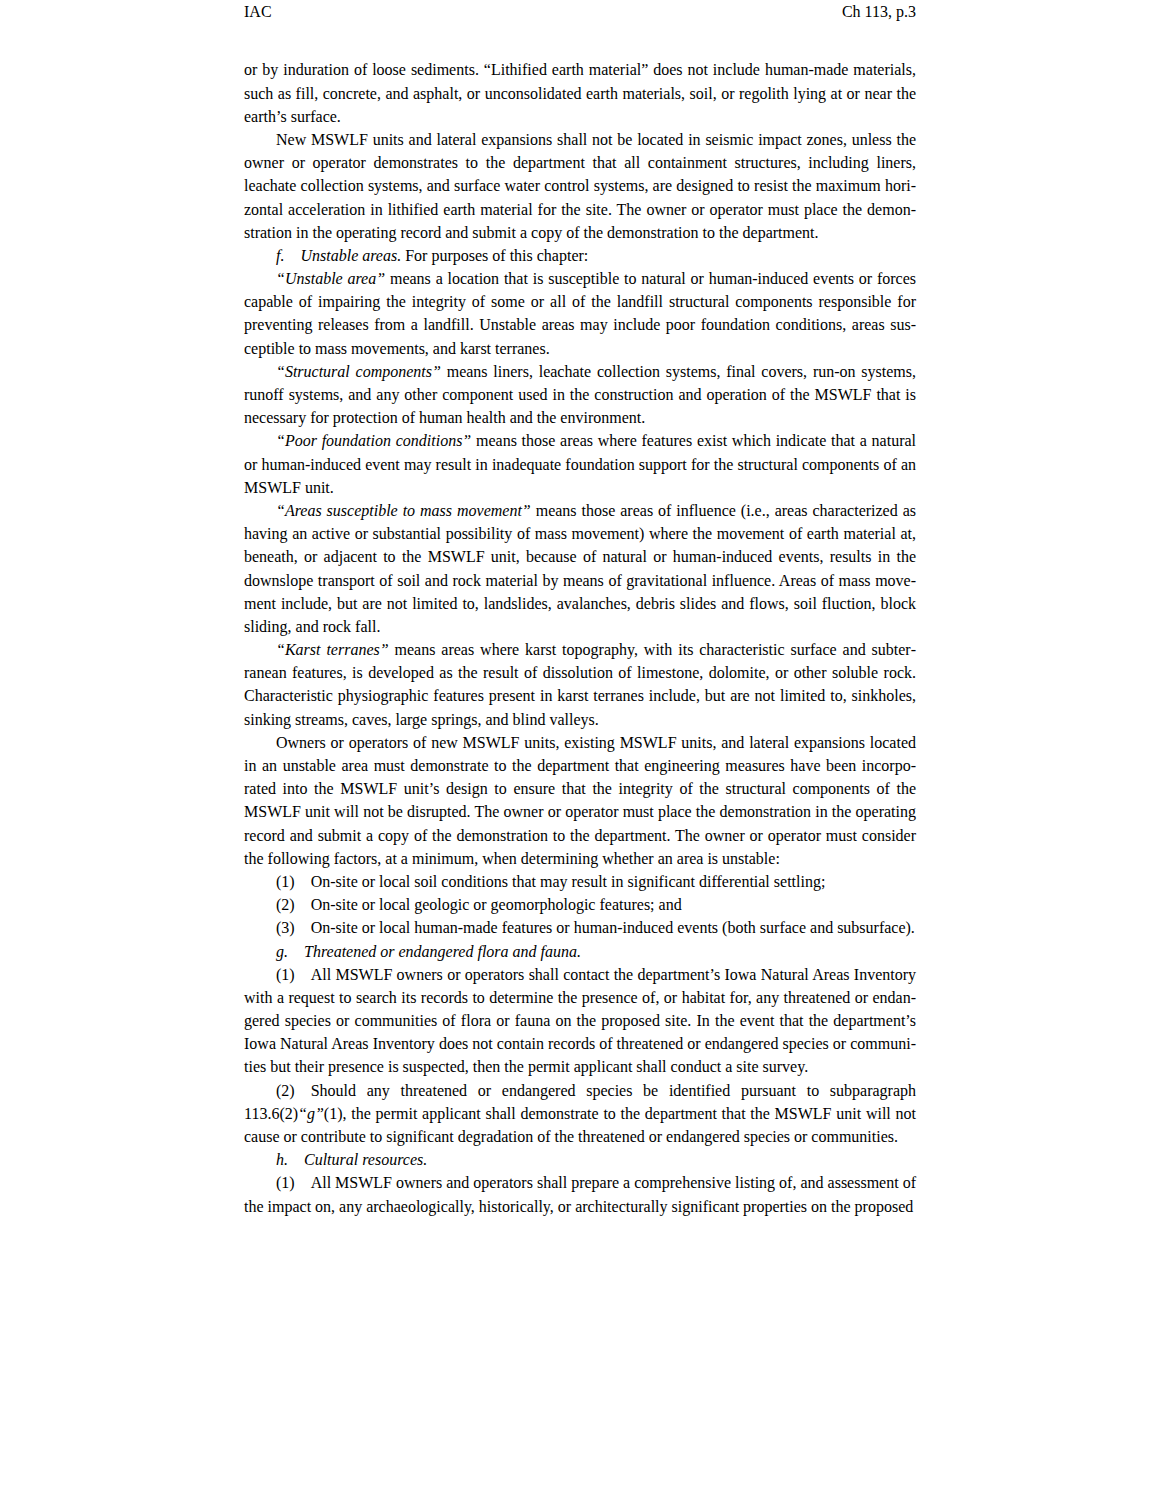IAC Ch 113, p.3
or by induration of loose sediments. “Lithified earth material” does not include human-made materials, such as fill, concrete, and asphalt, or unconsolidated earth materials, soil, or regolith lying at or near the earth’s surface.
New MSWLF units and lateral expansions shall not be located in seismic impact zones, unless the owner or operator demonstrates to the department that all containment structures, including liners, leachate collection systems, and surface water control systems, are designed to resist the maximum horizontal acceleration in lithified earth material for the site. The owner or operator must place the demonstration in the operating record and submit a copy of the demonstration to the department.
f. Unstable areas. For purposes of this chapter:
“Unstable area” means a location that is susceptible to natural or human-induced events or forces capable of impairing the integrity of some or all of the landfill structural components responsible for preventing releases from a landfill. Unstable areas may include poor foundation conditions, areas susceptible to mass movements, and karst terranes.
“Structural components” means liners, leachate collection systems, final covers, run-on systems, runoff systems, and any other component used in the construction and operation of the MSWLF that is necessary for protection of human health and the environment.
“Poor foundation conditions” means those areas where features exist which indicate that a natural or human-induced event may result in inadequate foundation support for the structural components of an MSWLF unit.
“Areas susceptible to mass movement” means those areas of influence (i.e., areas characterized as having an active or substantial possibility of mass movement) where the movement of earth material at, beneath, or adjacent to the MSWLF unit, because of natural or human-induced events, results in the downslope transport of soil and rock material by means of gravitational influence. Areas of mass movement include, but are not limited to, landslides, avalanches, debris slides and flows, soil fluction, block sliding, and rock fall.
“Karst terranes” means areas where karst topography, with its characteristic surface and subterranean features, is developed as the result of dissolution of limestone, dolomite, or other soluble rock. Characteristic physiographic features present in karst terranes include, but are not limited to, sinkholes, sinking streams, caves, large springs, and blind valleys.
Owners or operators of new MSWLF units, existing MSWLF units, and lateral expansions located in an unstable area must demonstrate to the department that engineering measures have been incorporated into the MSWLF unit’s design to ensure that the integrity of the structural components of the MSWLF unit will not be disrupted. The owner or operator must place the demonstration in the operating record and submit a copy of the demonstration to the department. The owner or operator must consider the following factors, at a minimum, when determining whether an area is unstable:
(1) On-site or local soil conditions that may result in significant differential settling;
(2) On-site or local geologic or geomorphologic features; and
(3) On-site or local human-made features or human-induced events (both surface and subsurface).
g. Threatened or endangered flora and fauna.
(1) All MSWLF owners or operators shall contact the department’s Iowa Natural Areas Inventory with a request to search its records to determine the presence of, or habitat for, any threatened or endangered species or communities of flora or fauna on the proposed site. In the event that the department’s Iowa Natural Areas Inventory does not contain records of threatened or endangered species or communities but their presence is suspected, then the permit applicant shall conduct a site survey.
(2) Should any threatened or endangered species be identified pursuant to subparagraph 113.6(2)“g”(1), the permit applicant shall demonstrate to the department that the MSWLF unit will not cause or contribute to significant degradation of the threatened or endangered species or communities.
h. Cultural resources.
(1) All MSWLF owners and operators shall prepare a comprehensive listing of, and assessment of the impact on, any archaeologically, historically, or architecturally significant properties on the proposed